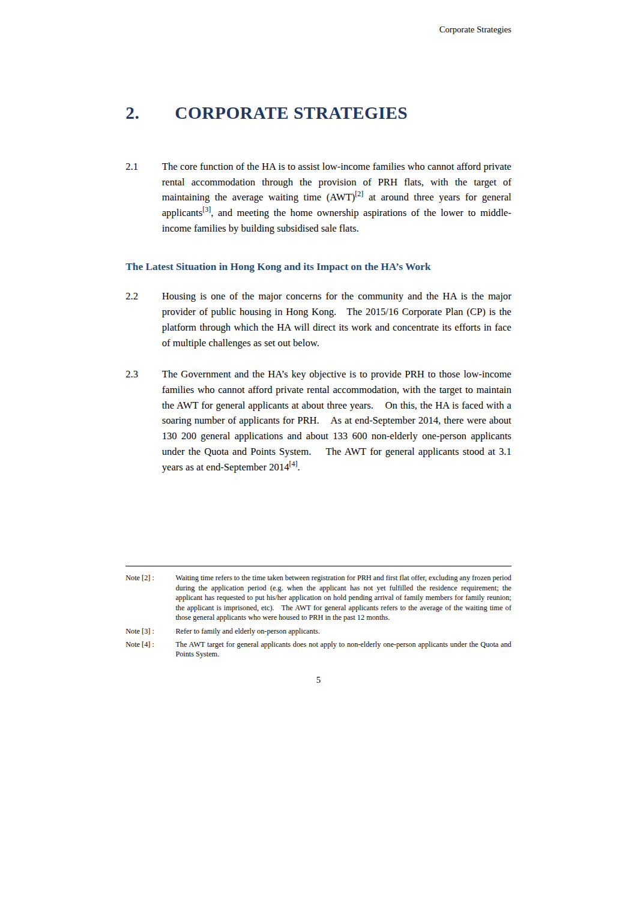Corporate Strategies
2. CORPORATE STRATEGIES
2.1
The core function of the HA is to assist low-income families who cannot afford private rental accommodation through the provision of PRH flats, with the target of maintaining the average waiting time (AWT)[2] at around three years for general applicants[3], and meeting the home ownership aspirations of the lower to middle-income families by building subsidised sale flats.
The Latest Situation in Hong Kong and its Impact on the HA’s Work
2.2
Housing is one of the major concerns for the community and the HA is the major provider of public housing in Hong Kong. The 2015/16 Corporate Plan (CP) is the platform through which the HA will direct its work and concentrate its efforts in face of multiple challenges as set out below.
2.3
The Government and the HA’s key objective is to provide PRH to those low-income families who cannot afford private rental accommodation, with the target to maintain the AWT for general applicants at about three years. On this, the HA is faced with a soaring number of applicants for PRH. As at end-September 2014, there were about 130 200 general applications and about 133 600 non-elderly one-person applicants under the Quota and Points System. The AWT for general applicants stood at 3.1 years as at end-September 2014[4].
Note [2] :
Waiting time refers to the time taken between registration for PRH and first flat offer, excluding any frozen period during the application period (e.g. when the applicant has not yet fulfilled the residence requirement; the applicant has requested to put his/her application on hold pending arrival of family members for family reunion; the applicant is imprisoned, etc). The AWT for general applicants refers to the average of the waiting time of those general applicants who were housed to PRH in the past 12 months.
Note [3] :
Refer to family and elderly on-person applicants.
Note [4] :
The AWT target for general applicants does not apply to non-elderly one-person applicants under the Quota and Points System.
5